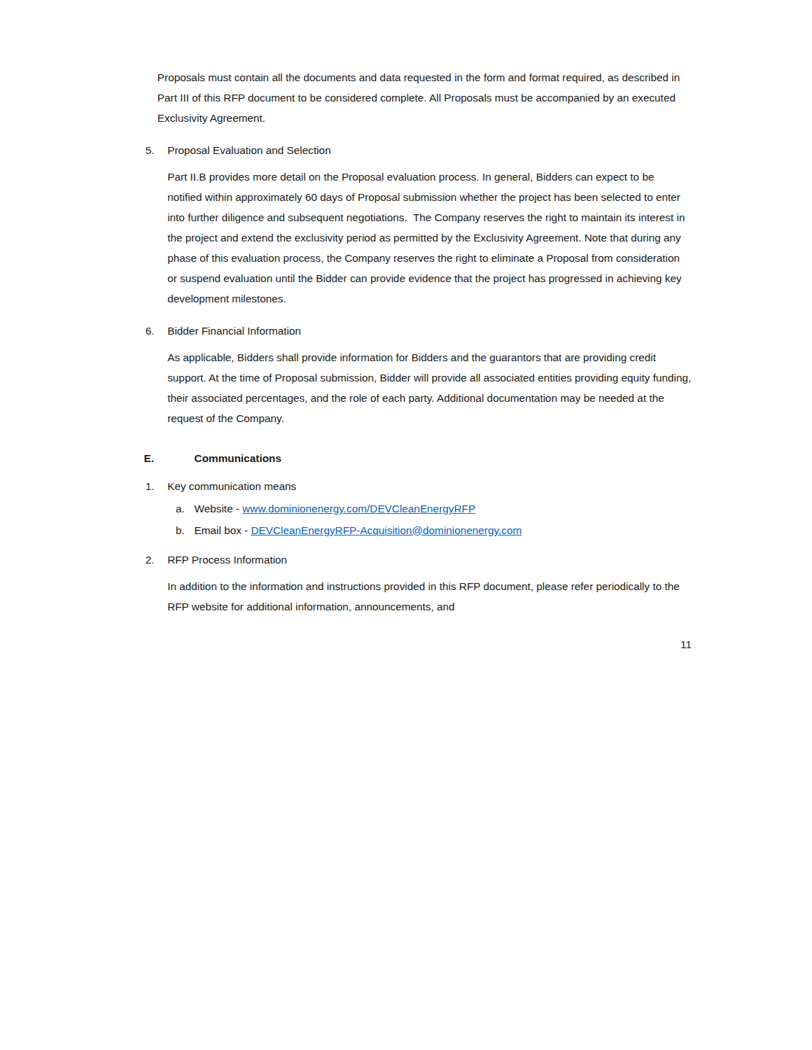Proposals must contain all the documents and data requested in the form and format required, as described in Part III of this RFP document to be considered complete. All Proposals must be accompanied by an executed Exclusivity Agreement.
Proposal Evaluation and Selection
Part II.B provides more detail on the Proposal evaluation process. In general, Bidders can expect to be notified within approximately 60 days of Proposal submission whether the project has been selected to enter into further diligence and subsequent negotiations. The Company reserves the right to maintain its interest in the project and extend the exclusivity period as permitted by the Exclusivity Agreement. Note that during any phase of this evaluation process, the Company reserves the right to eliminate a Proposal from consideration or suspend evaluation until the Bidder can provide evidence that the project has progressed in achieving key development milestones.
Bidder Financial Information
As applicable, Bidders shall provide information for Bidders and the guarantors that are providing credit support. At the time of Proposal submission, Bidder will provide all associated entities providing equity funding, their associated percentages, and the role of each party. Additional documentation may be needed at the request of the Company.
E. Communications
Key communication means
Website - www.dominionenergy.com/DEVCleanEnergyRFP
Email box - DEVCleanEnergyRFP-Acquisition@dominionenergy.com
RFP Process Information
In addition to the information and instructions provided in this RFP document, please refer periodically to the RFP website for additional information, announcements, and
11